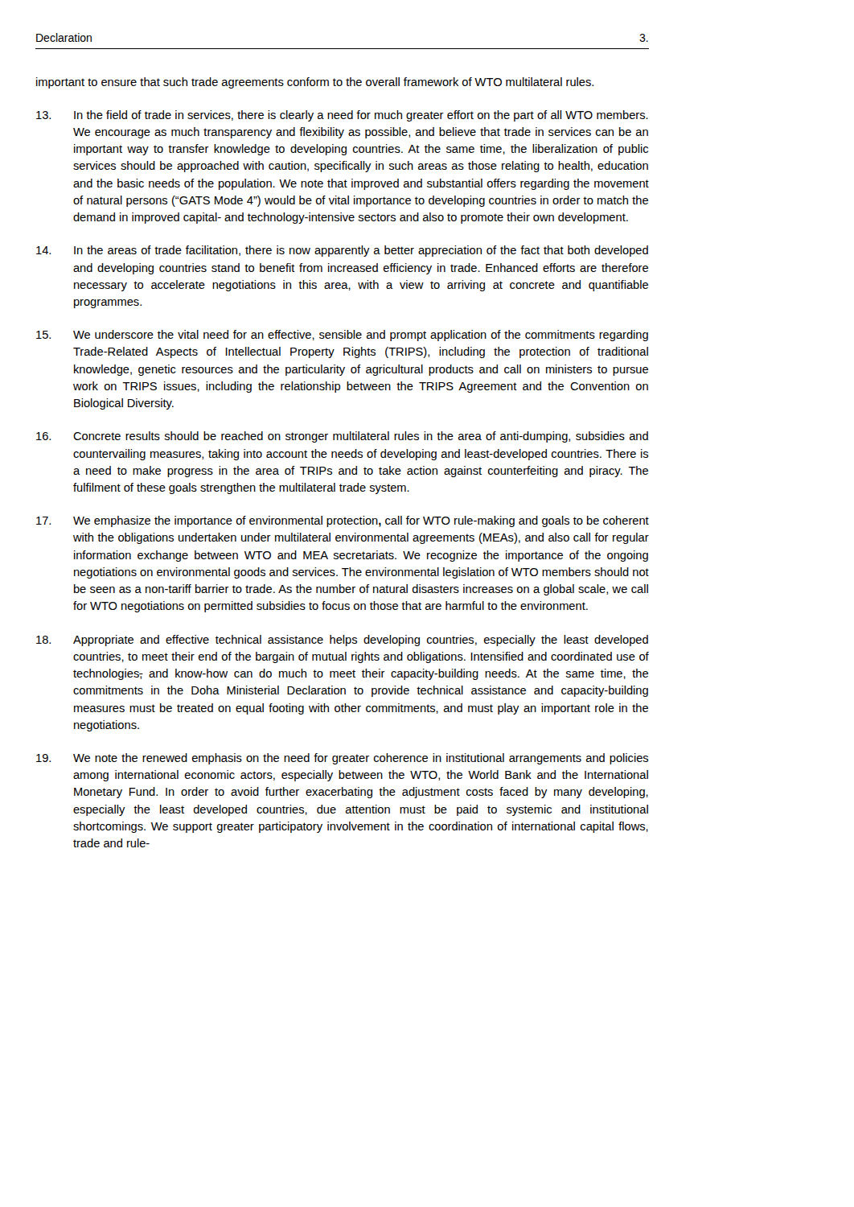Declaration
3.
important to ensure that such trade agreements conform to the overall framework of WTO multilateral rules.
13.
In the field of trade in services, there is clearly a need for much greater effort on the part of all WTO members. We encourage as much transparency and flexibility as possible, and believe that trade in services can be an important way to transfer knowledge to developing countries. At the same time, the liberalization of public services should be approached with caution, specifically in such areas as those relating to health, education and the basic needs of the population. We note that improved and substantial offers regarding the movement of natural persons (“GATS Mode 4”) would be of vital importance to developing countries in order to match the demand in improved capital- and technology-intensive sectors and also to promote their own development.
14.
In the areas of trade facilitation, there is now apparently a better appreciation of the fact that both developed and developing countries stand to benefit from increased efficiency in trade. Enhanced efforts are therefore necessary to accelerate negotiations in this area, with a view to arriving at concrete and quantifiable programmes.
15.
We underscore the vital need for an effective, sensible and prompt application of the commitments regarding Trade-Related Aspects of Intellectual Property Rights (TRIPS), including the protection of traditional knowledge, genetic resources and the particularity of agricultural products and call on ministers to pursue work on TRIPS issues, including the relationship between the TRIPS Agreement and the Convention on Biological Diversity.
16.
Concrete results should be reached on stronger multilateral rules in the area of anti-dumping, subsidies and countervailing measures, taking into account the needs of developing and least-developed countries. There is a need to make progress in the area of TRIPs and to take action against counterfeiting and piracy. The fulfilment of these goals strengthen the multilateral trade system.
17.
We emphasize the importance of environmental protection, call for WTO rule-making and goals to be coherent with the obligations undertaken under multilateral environmental agreements (MEAs), and also call for regular information exchange between WTO and MEA secretariats. We recognize the importance of the ongoing negotiations on environmental goods and services. The environmental legislation of WTO members should not be seen as a non-tariff barrier to trade. As the number of natural disasters increases on a global scale, we call for WTO negotiations on permitted subsidies to focus on those that are harmful to the environment.
18.
Appropriate and effective technical assistance helps developing countries, especially the least developed countries, to meet their end of the bargain of mutual rights and obligations. Intensified and coordinated use of technologies, and know-how can do much to meet their capacity-building needs. At the same time, the commitments in the Doha Ministerial Declaration to provide technical assistance and capacity-building measures must be treated on equal footing with other commitments, and must play an important role in the negotiations.
19.
We note the renewed emphasis on the need for greater coherence in institutional arrangements and policies among international economic actors, especially between the WTO, the World Bank and the International Monetary Fund. In order to avoid further exacerbating the adjustment costs faced by many developing, especially the least developed countries, due attention must be paid to systemic and institutional shortcomings. We support greater participatory involvement in the coordination of international capital flows, trade and rule-